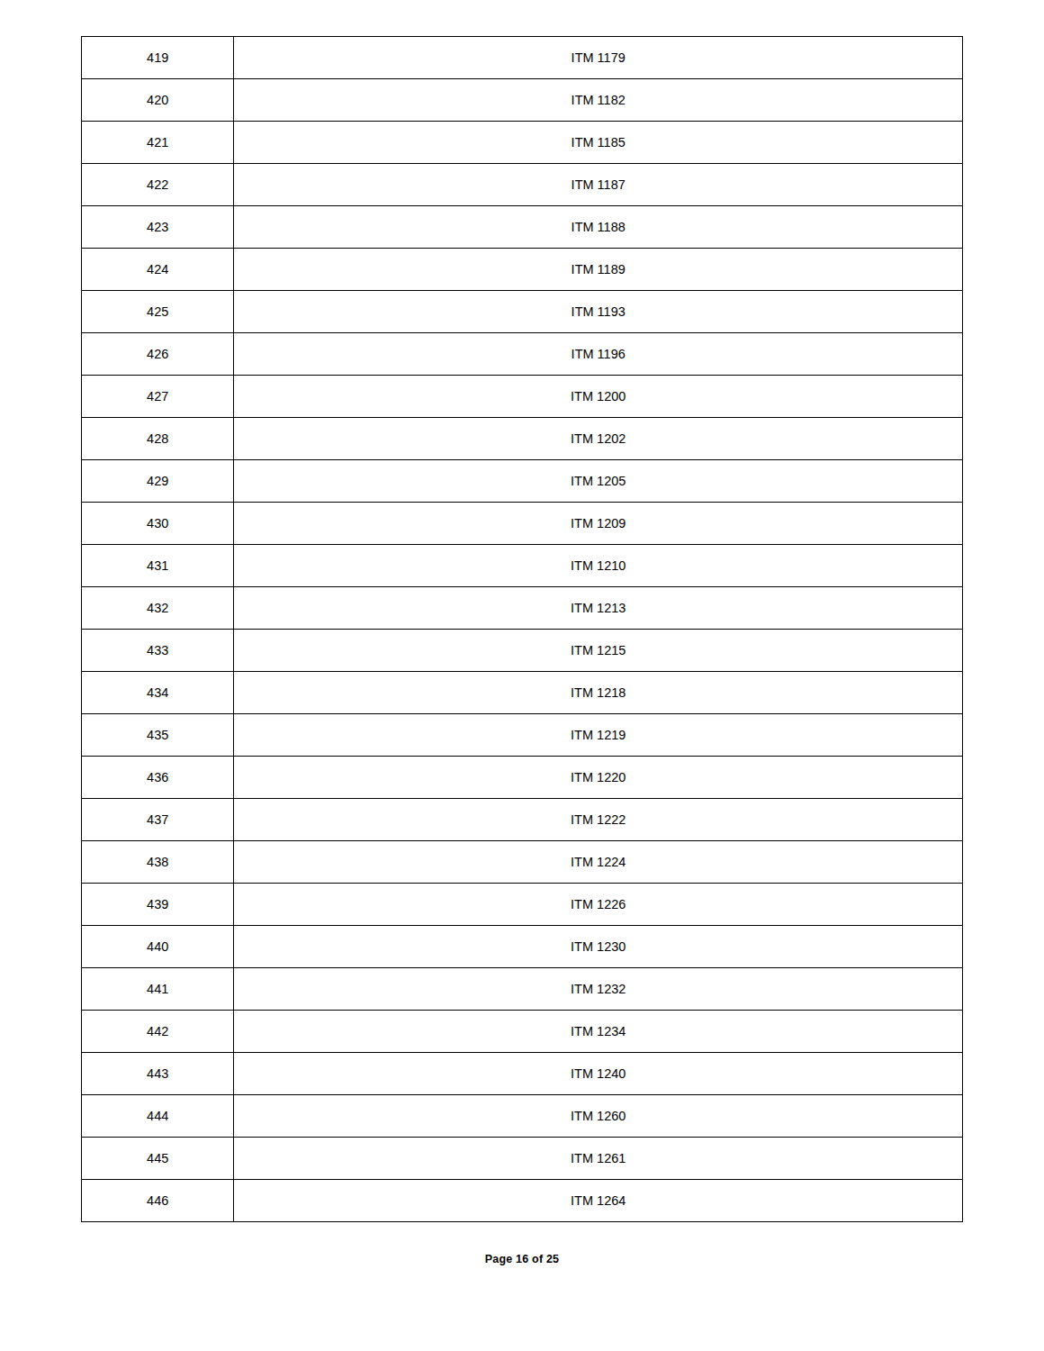| 419 | ITM 1179 |
| 420 | ITM 1182 |
| 421 | ITM 1185 |
| 422 | ITM 1187 |
| 423 | ITM 1188 |
| 424 | ITM 1189 |
| 425 | ITM 1193 |
| 426 | ITM 1196 |
| 427 | ITM 1200 |
| 428 | ITM 1202 |
| 429 | ITM 1205 |
| 430 | ITM 1209 |
| 431 | ITM 1210 |
| 432 | ITM 1213 |
| 433 | ITM 1215 |
| 434 | ITM 1218 |
| 435 | ITM 1219 |
| 436 | ITM 1220 |
| 437 | ITM 1222 |
| 438 | ITM 1224 |
| 439 | ITM 1226 |
| 440 | ITM 1230 |
| 441 | ITM 1232 |
| 442 | ITM 1234 |
| 443 | ITM 1240 |
| 444 | ITM 1260 |
| 445 | ITM 1261 |
| 446 | ITM 1264 |
Page 16 of 25